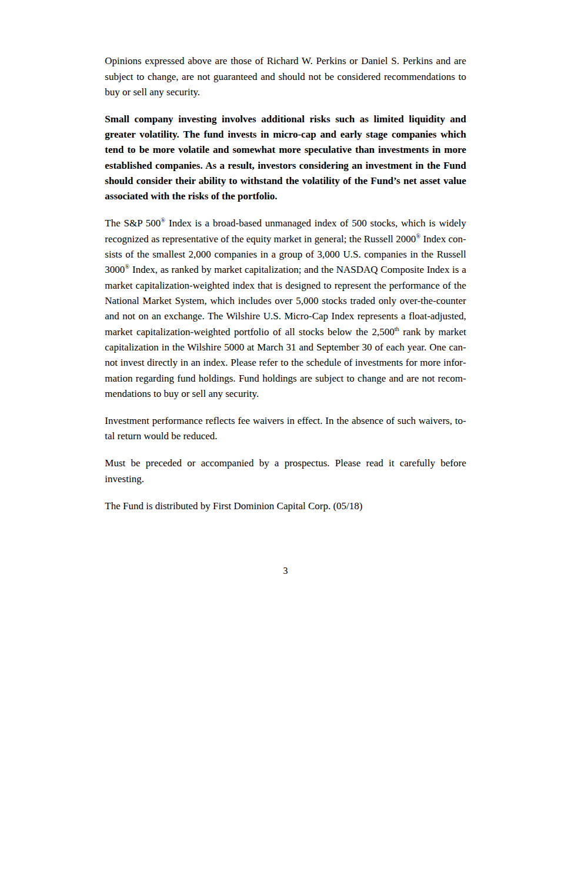Opinions expressed above are those of Richard W. Perkins or Daniel S. Perkins and are subject to change, are not guaranteed and should not be considered recommendations to buy or sell any security.
Small company investing involves additional risks such as limited liquidity and greater volatility. The fund invests in micro-cap and early stage companies which tend to be more volatile and somewhat more speculative than investments in more established companies. As a result, investors considering an investment in the Fund should consider their ability to withstand the volatility of the Fund’s net asset value associated with the risks of the portfolio.
The S&P 500® Index is a broad-based unmanaged index of 500 stocks, which is widely recognized as representative of the equity market in general; the Russell 2000® Index consists of the smallest 2,000 companies in a group of 3,000 U.S. companies in the Russell 3000® Index, as ranked by market capitalization; and the NASDAQ Composite Index is a market capitalization-weighted index that is designed to represent the performance of the National Market System, which includes over 5,000 stocks traded only over-the-counter and not on an exchange. The Wilshire U.S. Micro-Cap Index represents a float-adjusted, market capitalization-weighted portfolio of all stocks below the 2,500th rank by market capitalization in the Wilshire 5000 at March 31 and September 30 of each year. One cannot invest directly in an index. Please refer to the schedule of investments for more information regarding fund holdings. Fund holdings are subject to change and are not recommendations to buy or sell any security.
Investment performance reflects fee waivers in effect. In the absence of such waivers, total return would be reduced.
Must be preceded or accompanied by a prospectus. Please read it carefully before investing.
The Fund is distributed by First Dominion Capital Corp. (05/18)
3